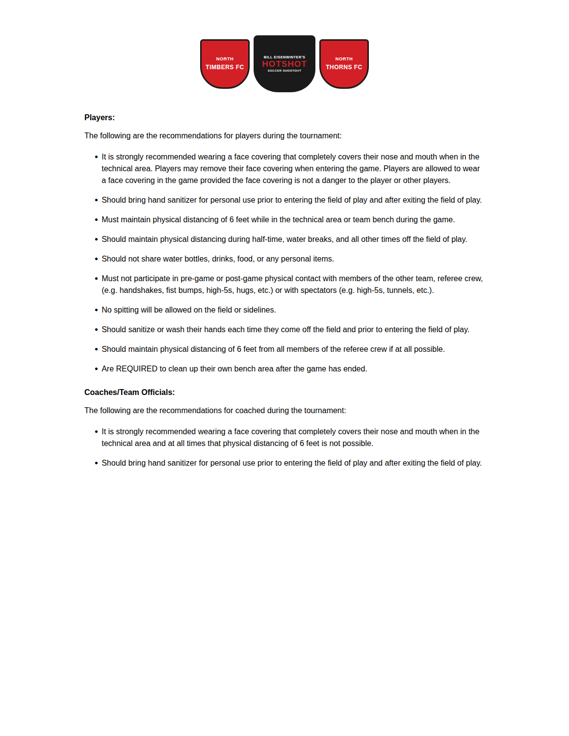NORTH TIMBERS FC
BILL EISENWINTER'S HOTSHOT SOCCER SHOOTOUT
NORTH THORNS FC
Players:
The following are the recommendations for players during the tournament:
It is strongly recommended wearing a face covering that completely covers their nose and mouth when in the technical area. Players may remove their face covering when entering the game. Players are allowed to wear a face covering in the game provided the face covering is not a danger to the player or other players.
Should bring hand sanitizer for personal use prior to entering the field of play and after exiting the field of play.
Must maintain physical distancing of 6 feet while in the technical area or team bench during the game.
Should maintain physical distancing during half-time, water breaks, and all other times off the field of play.
Should not share water bottles, drinks, food, or any personal items.
Must not participate in pre-game or post-game physical contact with members of the other team, referee crew, (e.g. handshakes, fist bumps, high-5s, hugs, etc.) or with spectators (e.g. high-5s, tunnels, etc.).
No spitting will be allowed on the field or sidelines.
Should sanitize or wash their hands each time they come off the field and prior to entering the field of play.
Should maintain physical distancing of 6 feet from all members of the referee crew if at all possible.
Are REQUIRED to clean up their own bench area after the game has ended.
Coaches/Team Officials:
The following are the recommendations for coached during the tournament:
It is strongly recommended wearing a face covering that completely covers their nose and mouth when in the technical area and at all times that physical distancing of 6 feet is not possible.
Should bring hand sanitizer for personal use prior to entering the field of play and after exiting the field of play.